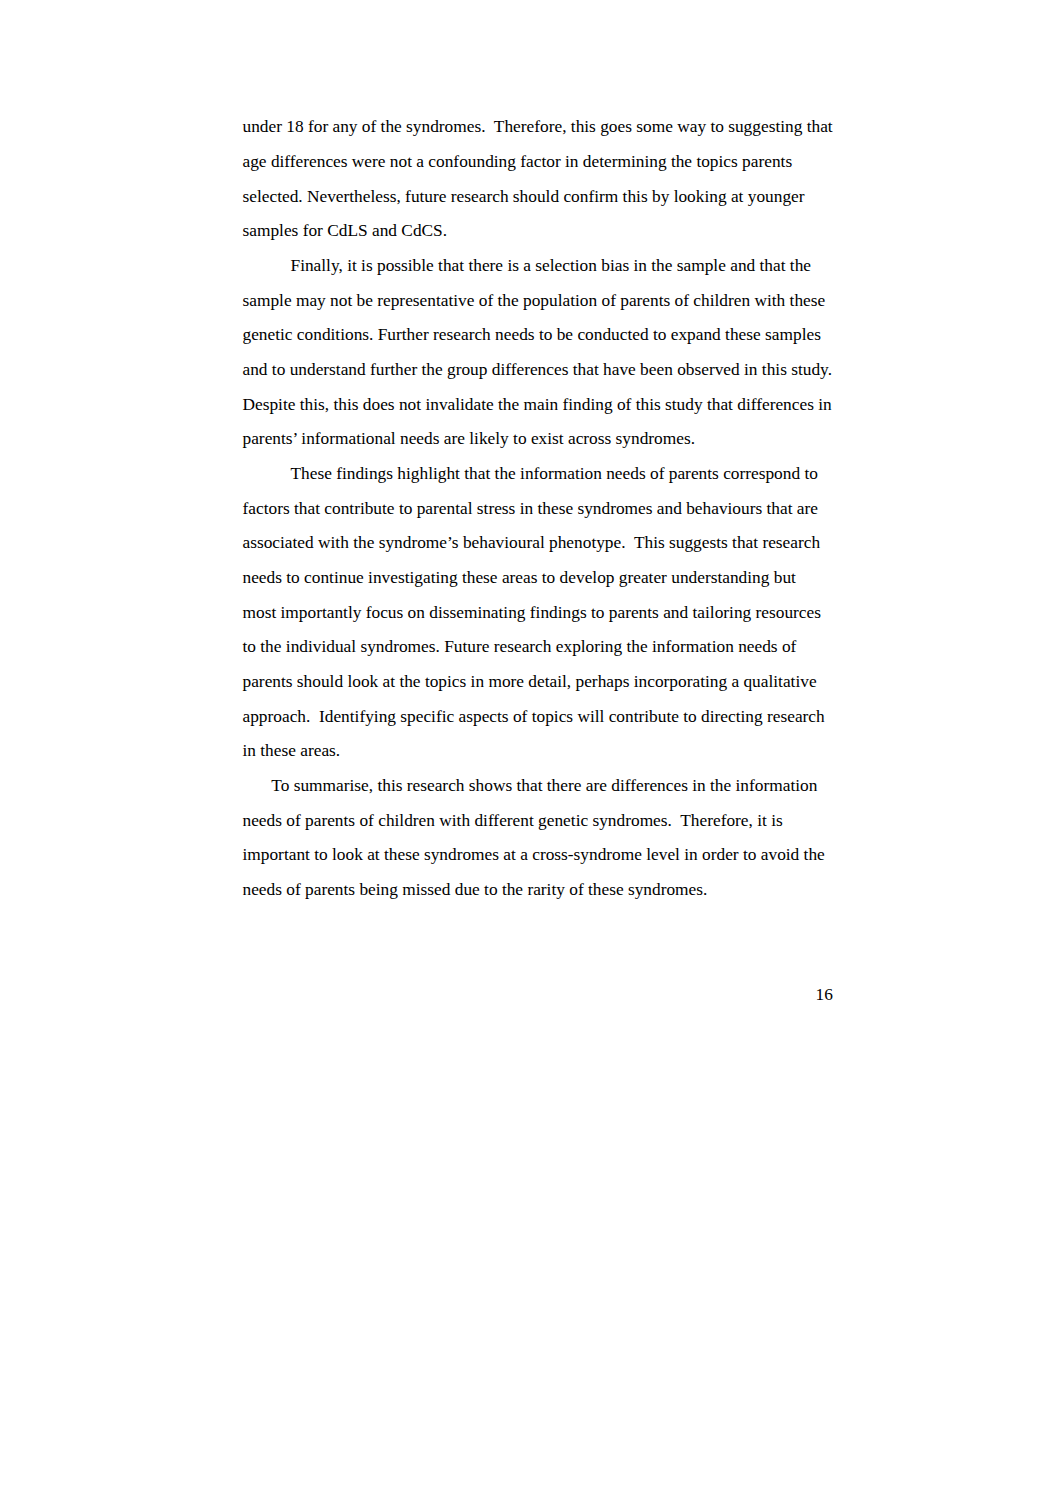under 18 for any of the syndromes. Therefore, this goes some way to suggesting that age differences were not a confounding factor in determining the topics parents selected. Nevertheless, future research should confirm this by looking at younger samples for CdLS and CdCS.
Finally, it is possible that there is a selection bias in the sample and that the sample may not be representative of the population of parents of children with these genetic conditions. Further research needs to be conducted to expand these samples and to understand further the group differences that have been observed in this study. Despite this, this does not invalidate the main finding of this study that differences in parents’ informational needs are likely to exist across syndromes.
These findings highlight that the information needs of parents correspond to factors that contribute to parental stress in these syndromes and behaviours that are associated with the syndrome’s behavioural phenotype. This suggests that research needs to continue investigating these areas to develop greater understanding but most importantly focus on disseminating findings to parents and tailoring resources to the individual syndromes. Future research exploring the information needs of parents should look at the topics in more detail, perhaps incorporating a qualitative approach. Identifying specific aspects of topics will contribute to directing research in these areas.
To summarise, this research shows that there are differences in the information needs of parents of children with different genetic syndromes. Therefore, it is important to look at these syndromes at a cross-syndrome level in order to avoid the needs of parents being missed due to the rarity of these syndromes.
16